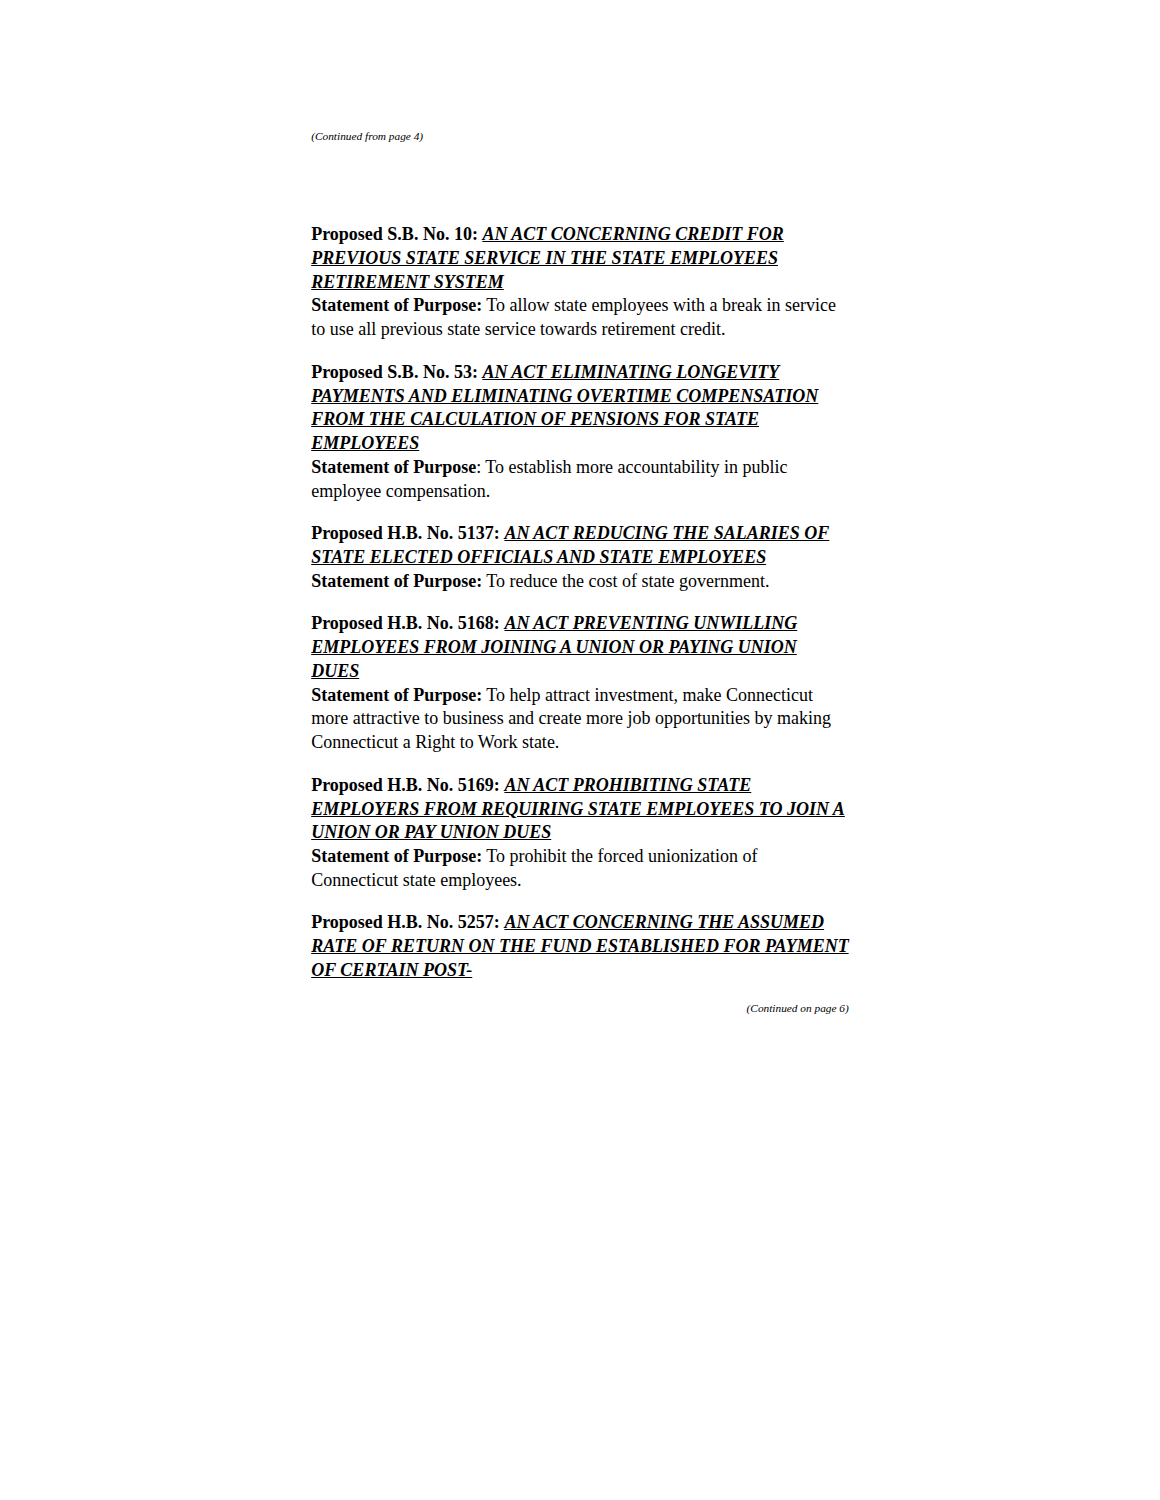(Continued from page 4)
Proposed S.B. No. 10: AN ACT CONCERNING CREDIT FOR PREVIOUS STATE SERVICE IN THE STATE EMPLOYEES RETIREMENT SYSTEM
Statement of Purpose: To allow state employees with a break in service to use all previous state service towards retirement credit.
Proposed S.B. No. 53: AN ACT ELIMINATING LONGEVITY PAYMENTS AND ELIMINATING OVERTIME COMPENSATION FROM THE CALCULATION OF PENSIONS FOR STATE EMPLOYEES
Statement of Purpose: To establish more accountability in public employee compensation.
Proposed H.B. No. 5137: AN ACT REDUCING THE SALARIES OF STATE ELECTED OFFICIALS AND STATE EMPLOYEES
Statement of Purpose: To reduce the cost of state government.
Proposed H.B. No. 5168: AN ACT PREVENTING UNWILLING EMPLOYEES FROM JOINING A UNION OR PAYING UNION DUES
Statement of Purpose: To help attract investment, make Connecticut more attractive to business and create more job opportunities by making Connecticut a Right to Work state.
Proposed H.B. No. 5169: AN ACT PROHIBITING STATE EMPLOYERS FROM REQUIRING STATE EMPLOYEES TO JOIN A UNION OR PAY UNION DUES
Statement of Purpose: To prohibit the forced unionization of Connecticut state employees.
Proposed H.B. No. 5257: AN ACT CONCERNING THE ASSUMED RATE OF RETURN ON THE FUND ESTABLISHED FOR PAYMENT OF CERTAIN POST-
(Continued on page 6)